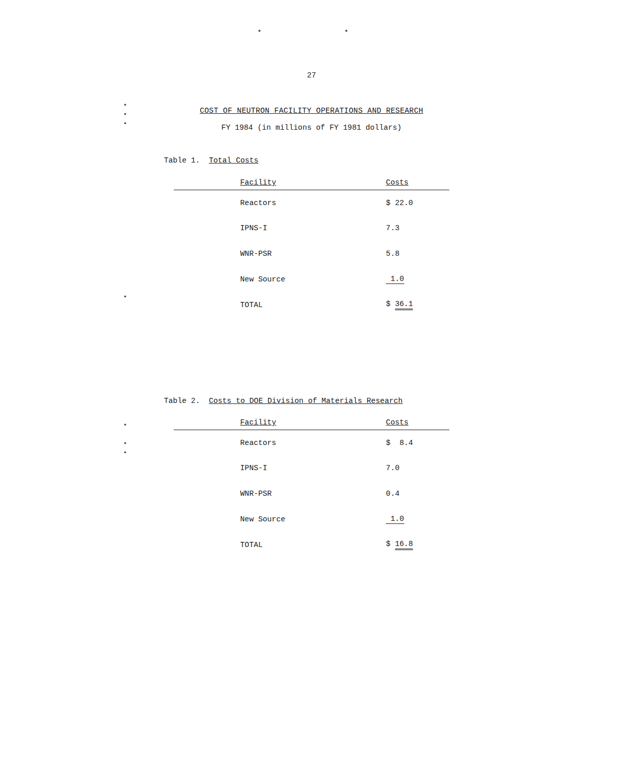• •
27
•
•
•
•
•
•
•
COST OF NEUTRON FACILITY OPERATIONS AND RESEARCH
FY 1984 (in millions of FY 1981 dollars)
Table 1. Total Costs
| Facility | Costs |
| --- | --- |
| Reactors | $ 22.0 |
| IPNS-I | 7.3 |
| WNR-PSR | 5.8 |
| New Source | 1.0 |
| TOTAL | $ 36.1 |
Table 2. Costs to DOE Division of Materials Research
| Facility | Costs |
| --- | --- |
| Reactors | $ 8.4 |
| IPNS-I | 7.0 |
| WNR-PSR | 0.4 |
| New Source | 1.0 |
| TOTAL | $ 16.8 |